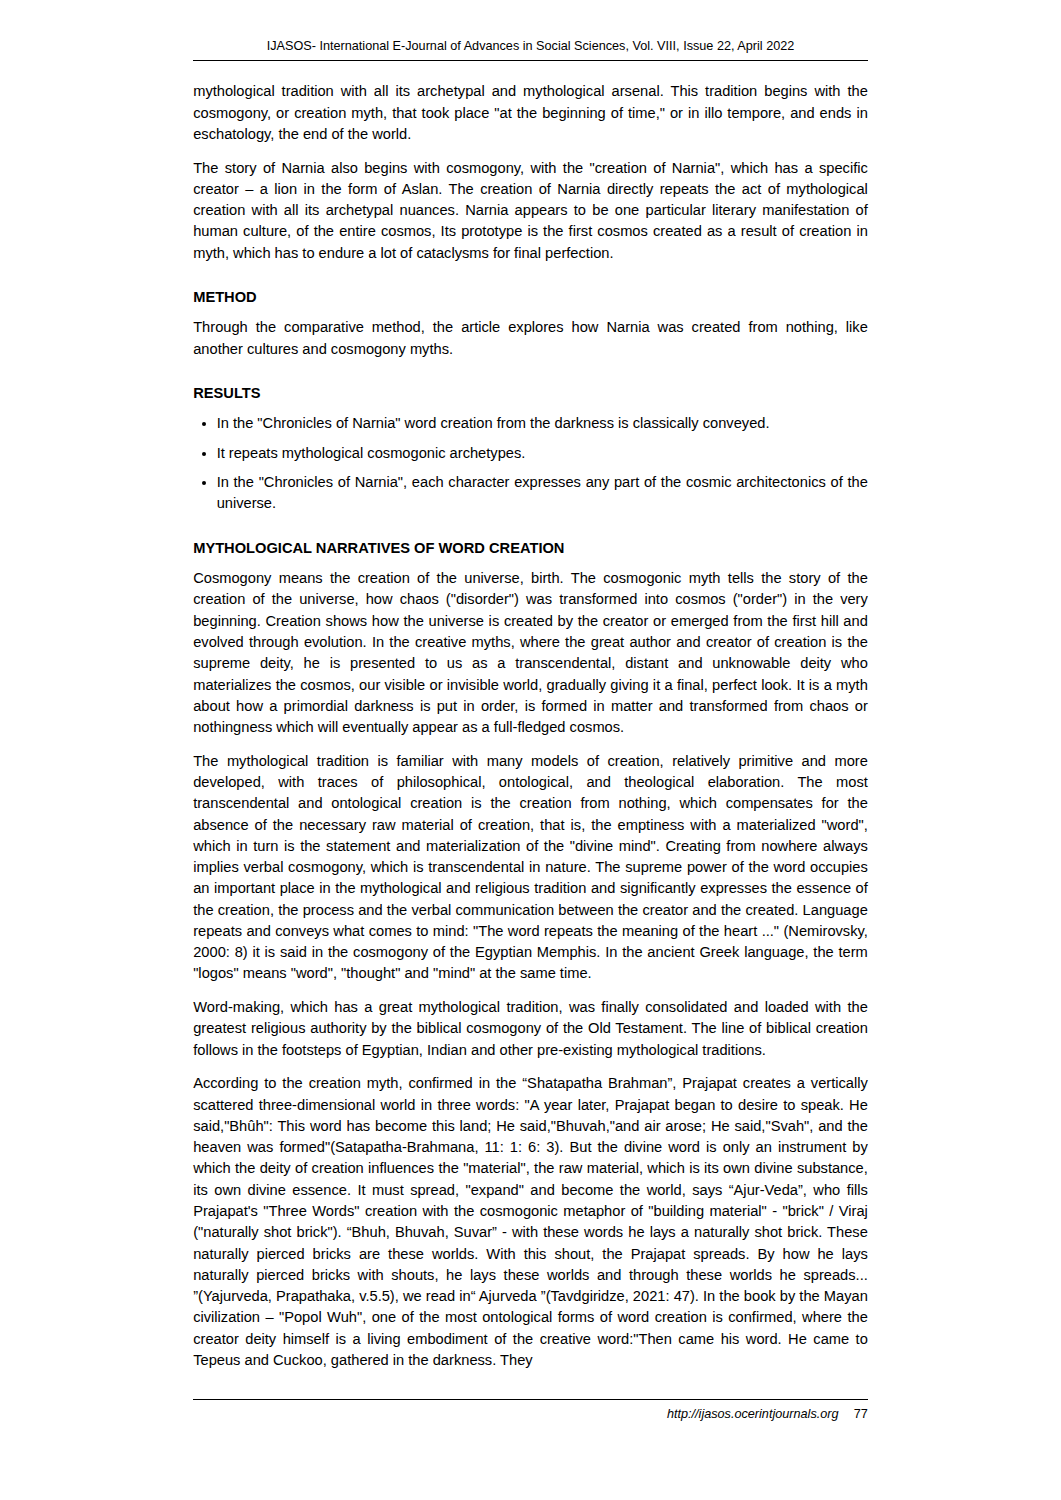IJASOS- International E-Journal of Advances in Social Sciences, Vol. VIII, Issue 22, April 2022
mythological tradition with all its archetypal and mythological arsenal. This tradition begins with the cosmogony, or creation myth, that took place "at the beginning of time," or in illo tempore, and ends in eschatology, the end of the world.
The story of Narnia also begins with cosmogony, with the "creation of Narnia", which has a specific creator – a lion in the form of Aslan. The creation of Narnia directly repeats the act of mythological creation with all its archetypal nuances. Narnia appears to be one particular literary manifestation of human culture, of the entire cosmos, Its prototype is the first cosmos created as a result of creation in myth, which has to endure a lot of cataclysms for final perfection.
Method
Through the comparative method, the article explores how Narnia was created from nothing, like another cultures and cosmogony myths.
Results
In the "Chronicles of Narnia" word creation from the darkness is classically conveyed.
It repeats mythological cosmogonic archetypes.
In the "Chronicles of Narnia", each character expresses any part of the cosmic architectonics of the universe.
Mythological narratives of word creation
Cosmogony means the creation of the universe, birth. The cosmogonic myth tells the story of the creation of the universe, how chaos ("disorder") was transformed into cosmos ("order") in the very beginning. Creation shows how the universe is created by the creator or emerged from the first hill and evolved through evolution. In the creative myths, where the great author and creator of creation is the supreme deity, he is presented to us as a transcendental, distant and unknowable deity who materializes the cosmos, our visible or invisible world, gradually giving it a final, perfect look. It is a myth about how a primordial darkness is put in order, is formed in matter and transformed from chaos or nothingness which will eventually appear as a full-fledged cosmos.
The mythological tradition is familiar with many models of creation, relatively primitive and more developed, with traces of philosophical, ontological, and theological elaboration. The most transcendental and ontological creation is the creation from nothing, which compensates for the absence of the necessary raw material of creation, that is, the emptiness with a materialized "word", which in turn is the statement and materialization of the "divine mind". Creating from nowhere always implies verbal cosmogony, which is transcendental in nature. The supreme power of the word occupies an important place in the mythological and religious tradition and significantly expresses the essence of the creation, the process and the verbal communication between the creator and the created. Language repeats and conveys what comes to mind: "The word repeats the meaning of the heart ..." (Nemirovsky, 2000: 8) it is said in the cosmogony of the Egyptian Memphis. In the ancient Greek language, the term "logos" means "word", "thought" and "mind" at the same time.
Word-making, which has a great mythological tradition, was finally consolidated and loaded with the greatest religious authority by the biblical cosmogony of the Old Testament. The line of biblical creation follows in the footsteps of Egyptian, Indian and other pre-existing mythological traditions.
According to the creation myth, confirmed in the “Shatapatha Brahman”, Prajapat creates a vertically scattered three-dimensional world in three words: "A year later, Prajapat began to desire to speak. He said,"Bhûh": This word has become this land; He said,"Bhuvah,"and air arose; He said,"Svah", and the heaven was formed"(Satapatha-Brahmana, 11: 1: 6: 3). But the divine word is only an instrument by which the deity of creation influences the "material", the raw material, which is its own divine substance, its own divine essence. It must spread, "expand" and become the world, says “Ajur-Veda”, who fills Prajapat's "Three Words" creation with the cosmogonic metaphor of "building material" - "brick" / Viraj ("naturally shot brick"). “Bhuh, Bhuvah, Suvar” - with these words he lays a naturally shot brick. These naturally pierced bricks are these worlds. With this shout, the Prajapat spreads. By how he lays naturally pierced bricks with shouts, he lays these worlds and through these worlds he spreads... ”(Yajurveda, Prapathaka, v.5.5), we read in“ Ajurveda ”(Tavdgiridze, 2021: 47). In the book by the Mayan civilization – "Popol Wuh", one of the most ontological forms of word creation is confirmed, where the creator deity himself is a living embodiment of the creative word:"Then came his word. He came to Tepeus and Cuckoo, gathered in the darkness. They
http://ijasos.ocerintjournals.org 77